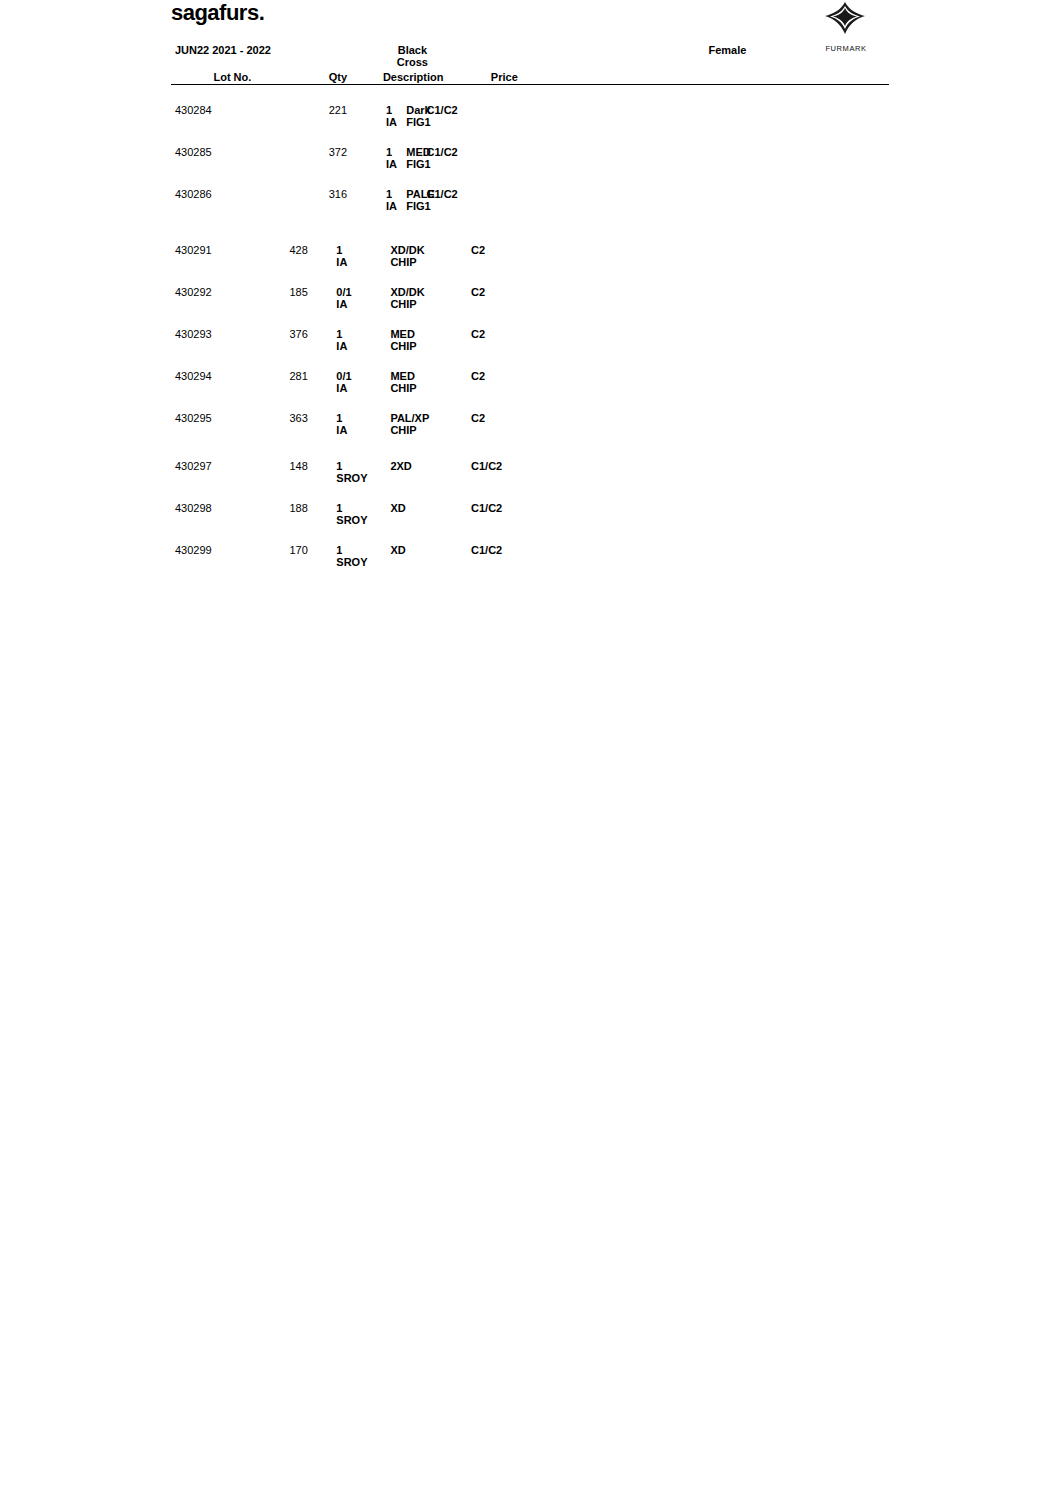FURMARK
sagafurs.
| JUN22 2021 - 2022 | | Black Cross | | Female |
| Lot No. | Qty | Description | Price | |
| 430284 | 221 | 1 IA | Dark FIG1 | C1/C2 | | |
| 430285 | 372 | 1 IA | MED FIG1 | C1/C2 | | |
| 430286 | 316 | 1 IA | PALE FIG1 | C1/C2 | | |
| 430291 | 428 | 1 IA | XD/DK CHIP | C2 | | |
| 430292 | 185 | 0/1 IA | XD/DK CHIP | C2 | | |
| 430293 | 376 | 1 IA | MED CHIP | C2 | | |
| 430294 | 281 | 0/1 IA | MED CHIP | C2 | | |
| 430295 | 363 | 1 IA | PAL/XP CHIP | C2 | | |
| 430297 | 148 | 1 SROY | 2XD | C1/C2 | | |
| 430298 | 188 | 1 SROY | XD | C1/C2 | | |
| 430299 | 170 | 1 SROY | XD | C1/C2 | | |